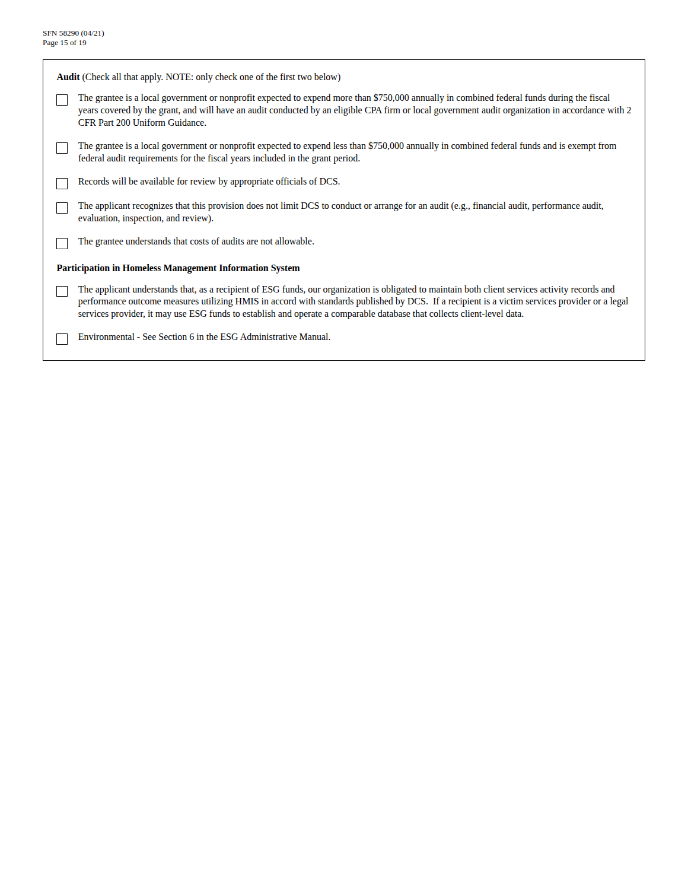SFN 58290 (04/21)
Page 15 of 19
Audit (Check all that apply. NOTE: only check one of the first two below)
The grantee is a local government or nonprofit expected to expend more than $750,000 annually in combined federal funds during the fiscal years covered by the grant, and will have an audit conducted by an eligible CPA firm or local government audit organization in accordance with 2 CFR Part 200 Uniform Guidance.
The grantee is a local government or nonprofit expected to expend less than $750,000 annually in combined federal funds and is exempt from federal audit requirements for the fiscal years included in the grant period.
Records will be available for review by appropriate officials of DCS.
The applicant recognizes that this provision does not limit DCS to conduct or arrange for an audit (e.g., financial audit, performance audit, evaluation, inspection, and review).
The grantee understands that costs of audits are not allowable.
Participation in Homeless Management Information System
The applicant understands that, as a recipient of ESG funds, our organization is obligated to maintain both client services activity records and performance outcome measures utilizing HMIS in accord with standards published by DCS. If a recipient is a victim services provider or a legal services provider, it may use ESG funds to establish and operate a comparable database that collects client-level data.
Environmental - See Section 6 in the ESG Administrative Manual.